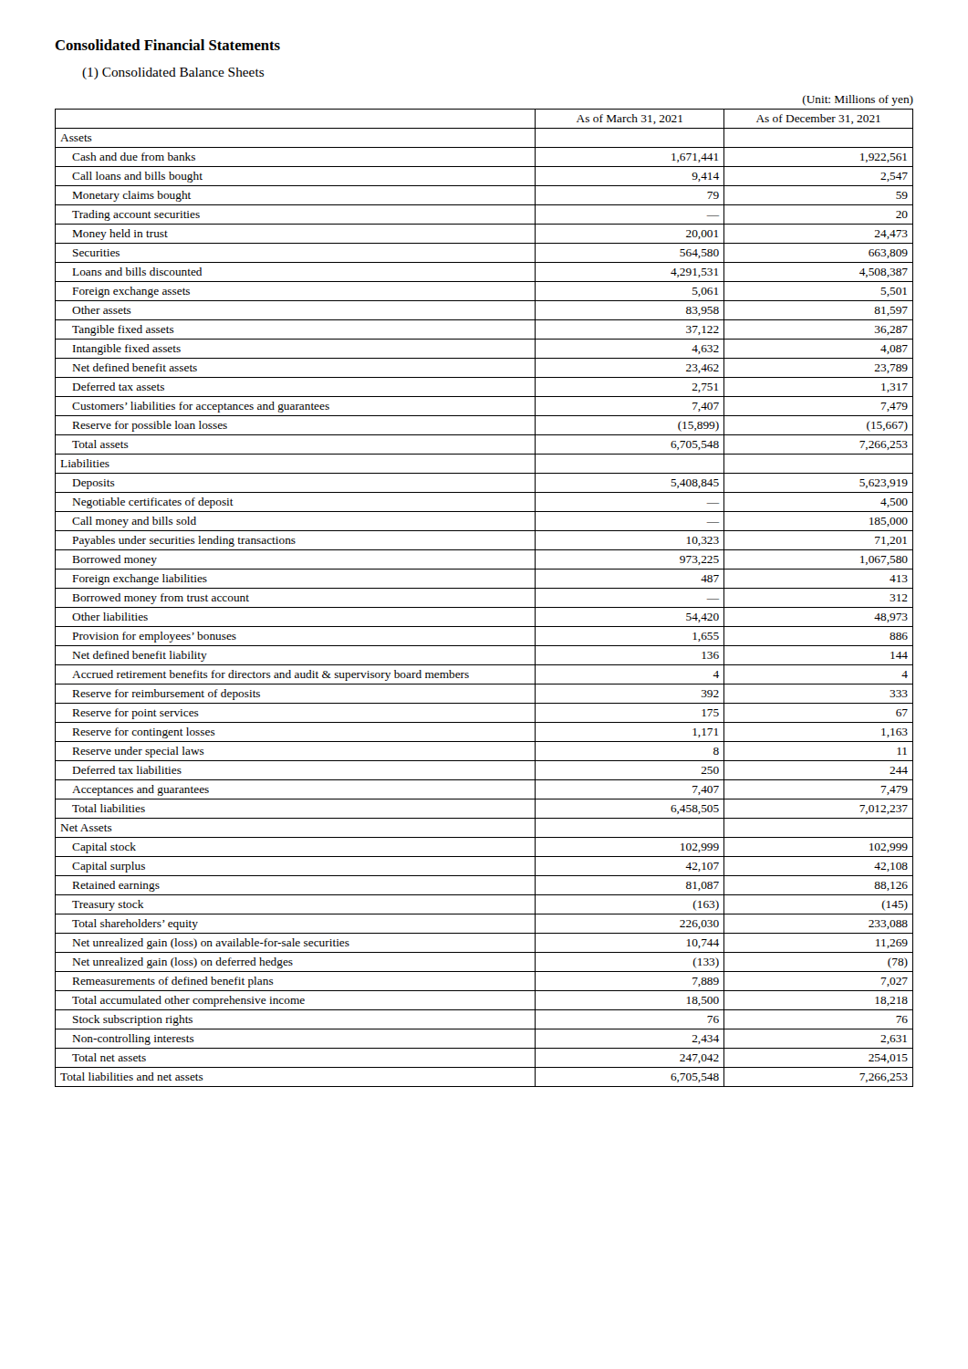Consolidated Financial Statements
(1) Consolidated Balance Sheets
(Unit: Millions of yen)
| | As of March 31, 2021 | As of December 31, 2021 |
| --- | --- | --- |
| Assets | | |
| Cash and due from banks | 1,671,441 | 1,922,561 |
| Call loans and bills bought | 9,414 | 2,547 |
| Monetary claims bought | 79 | 59 |
| Trading account securities | — | 20 |
| Money held in trust | 20,001 | 24,473 |
| Securities | 564,580 | 663,809 |
| Loans and bills discounted | 4,291,531 | 4,508,387 |
| Foreign exchange assets | 5,061 | 5,501 |
| Other assets | 83,958 | 81,597 |
| Tangible fixed assets | 37,122 | 36,287 |
| Intangible fixed assets | 4,632 | 4,087 |
| Net defined benefit assets | 23,462 | 23,789 |
| Deferred tax assets | 2,751 | 1,317 |
| Customers’ liabilities for acceptances and guarantees | 7,407 | 7,479 |
| Reserve for possible loan losses | (15,899) | (15,667) |
| Total assets | 6,705,548 | 7,266,253 |
| Liabilities | | |
| Deposits | 5,408,845 | 5,623,919 |
| Negotiable certificates of deposit | — | 4,500 |
| Call money and bills sold | — | 185,000 |
| Payables under securities lending transactions | 10,323 | 71,201 |
| Borrowed money | 973,225 | 1,067,580 |
| Foreign exchange liabilities | 487 | 413 |
| Borrowed money from trust account | — | 312 |
| Other liabilities | 54,420 | 48,973 |
| Provision for employees’ bonuses | 1,655 | 886 |
| Net defined benefit liability | 136 | 144 |
| Accrued retirement benefits for directors and audit & supervisory board members | 4 | 4 |
| Reserve for reimbursement of deposits | 392 | 333 |
| Reserve for point services | 175 | 67 |
| Reserve for contingent losses | 1,171 | 1,163 |
| Reserve under special laws | 8 | 11 |
| Deferred tax liabilities | 250 | 244 |
| Acceptances and guarantees | 7,407 | 7,479 |
| Total liabilities | 6,458,505 | 7,012,237 |
| Net Assets | | |
| Capital stock | 102,999 | 102,999 |
| Capital surplus | 42,107 | 42,108 |
| Retained earnings | 81,087 | 88,126 |
| Treasury stock | (163) | (145) |
| Total shareholders’ equity | 226,030 | 233,088 |
| Net unrealized gain (loss) on available-for-sale securities | 10,744 | 11,269 |
| Net unrealized gain (loss) on deferred hedges | (133) | (78) |
| Remeasurements of defined benefit plans | 7,889 | 7,027 |
| Total accumulated other comprehensive income | 18,500 | 18,218 |
| Stock subscription rights | 76 | 76 |
| Non-controlling interests | 2,434 | 2,631 |
| Total net assets | 247,042 | 254,015 |
| Total liabilities and net assets | 6,705,548 | 7,266,253 |